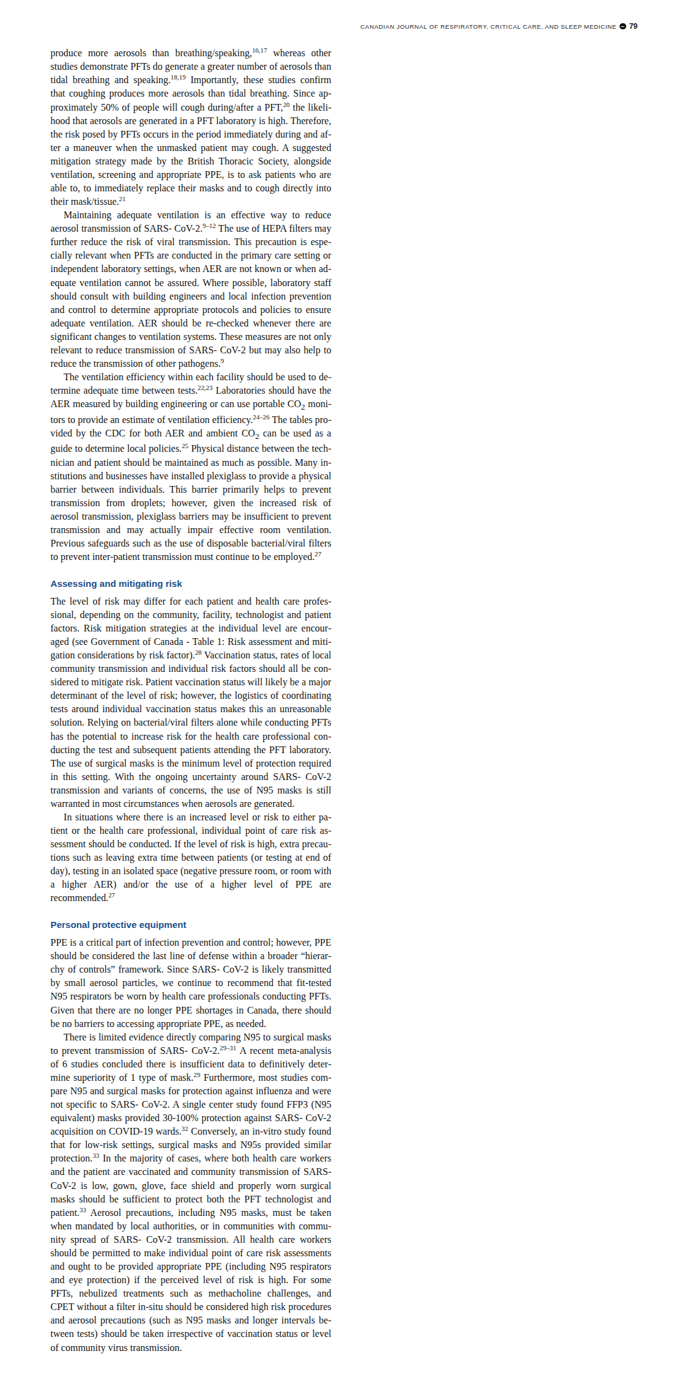Canadian Journal of Respiratory, Critical Care, and Sleep Medicine 79
produce more aerosols than breathing/speaking,16,17 whereas other studies demonstrate PFTs do generate a greater number of aerosols than tidal breathing and speaking.18,19 Importantly, these studies confirm that coughing produces more aerosols than tidal breathing. Since approximately 50% of people will cough during/after a PFT,20 the likelihood that aerosols are generated in a PFT laboratory is high. Therefore, the risk posed by PFTs occurs in the period immediately during and after a maneuver when the unmasked patient may cough. A suggested mitigation strategy made by the British Thoracic Society, alongside ventilation, screening and appropriate PPE, is to ask patients who are able to, to immediately replace their masks and to cough directly into their mask/tissue.21
Maintaining adequate ventilation is an effective way to reduce aerosol transmission of SARS- CoV-2.9–12 The use of HEPA filters may further reduce the risk of viral transmission. This precaution is especially relevant when PFTs are conducted in the primary care setting or independent laboratory settings, when AER are not known or when adequate ventilation cannot be assured. Where possible, laboratory staff should consult with building engineers and local infection prevention and control to determine appropriate protocols and policies to ensure adequate ventilation. AER should be re-checked whenever there are significant changes to ventilation systems. These measures are not only relevant to reduce transmission of SARS- CoV-2 but may also help to reduce the transmission of other pathogens.9
The ventilation efficiency within each facility should be used to determine adequate time between tests.22,23 Laboratories should have the AER measured by building engineering or can use portable CO2 monitors to provide an estimate of ventilation efficiency.24–26 The tables provided by the CDC for both AER and ambient CO2 can be used as a guide to determine local policies.25 Physical distance between the technician and patient should be maintained as much as possible. Many institutions and businesses have installed plexiglass to provide a physical barrier between individuals. This barrier primarily helps to prevent transmission from droplets; however, given the increased risk of aerosol transmission, plexiglass barriers may be insufficient to prevent transmission and may actually impair effective room ventilation. Previous safeguards such as the use of disposable bacterial/viral filters to prevent inter-patient transmission must continue to be employed.27
Assessing and mitigating risk
The level of risk may differ for each patient and health care professional, depending on the community, facility, technologist and patient factors. Risk mitigation strategies at the individual level are encouraged (see Government of Canada - Table 1: Risk assessment and mitigation considerations by risk factor).28 Vaccination status, rates of local community transmission and individual risk factors should all be considered to mitigate risk. Patient vaccination status will likely be a major determinant of the level of risk; however, the logistics of coordinating tests around individual vaccination status makes this an unreasonable solution. Relying on bacterial/viral filters alone while conducting PFTs has the potential to increase risk for the health care professional conducting the test and subsequent patients attending the PFT laboratory. The use of surgical masks is the minimum level of protection required in this setting. With the ongoing uncertainty around SARS- CoV-2 transmission and variants of concerns, the use of N95 masks is still warranted in most circumstances when aerosols are generated.
In situations where there is an increased level or risk to either patient or the health care professional, individual point of care risk assessment should be conducted. If the level of risk is high, extra precautions such as leaving extra time between patients (or testing at end of day), testing in an isolated space (negative pressure room, or room with a higher AER) and/or the use of a higher level of PPE are recommended.27
Personal protective equipment
PPE is a critical part of infection prevention and control; however, PPE should be considered the last line of defense within a broader “hierarchy of controls” framework. Since SARS- CoV-2 is likely transmitted by small aerosol particles, we continue to recommend that fit-tested N95 respirators be worn by health care professionals conducting PFTs. Given that there are no longer PPE shortages in Canada, there should be no barriers to accessing appropriate PPE, as needed.
There is limited evidence directly comparing N95 to surgical masks to prevent transmission of SARS- CoV-2.29–31 A recent meta-analysis of 6 studies concluded there is insufficient data to definitively determine superiority of 1 type of mask.29 Furthermore, most studies compare N95 and surgical masks for protection against influenza and were not specific to SARS- CoV-2. A single center study found FFP3 (N95 equivalent) masks provided 30-100% protection against SARS- CoV-2 acquisition on COVID-19 wards.32 Conversely, an in-vitro study found that for low-risk settings, surgical masks and N95s provided similar protection.33 In the majority of cases, where both health care workers and the patient are vaccinated and community transmission of SARS- CoV-2 is low, gown, glove, face shield and properly worn surgical masks should be sufficient to protect both the PFT technologist and patient.33 Aerosol precautions, including N95 masks, must be taken when mandated by local authorities, or in communities with community spread of SARS- CoV-2 transmission. All health care workers should be permitted to make individual point of care risk assessments and ought to be provided appropriate PPE (including N95 respirators and eye protection) if the perceived level of risk is high. For some PFTs, nebulized treatments such as methacholine challenges, and CPET without a filter in-situ should be considered high risk procedures and aerosol precautions (such as N95 masks and longer intervals between tests) should be taken irrespective of vaccination status or level of community virus transmission.